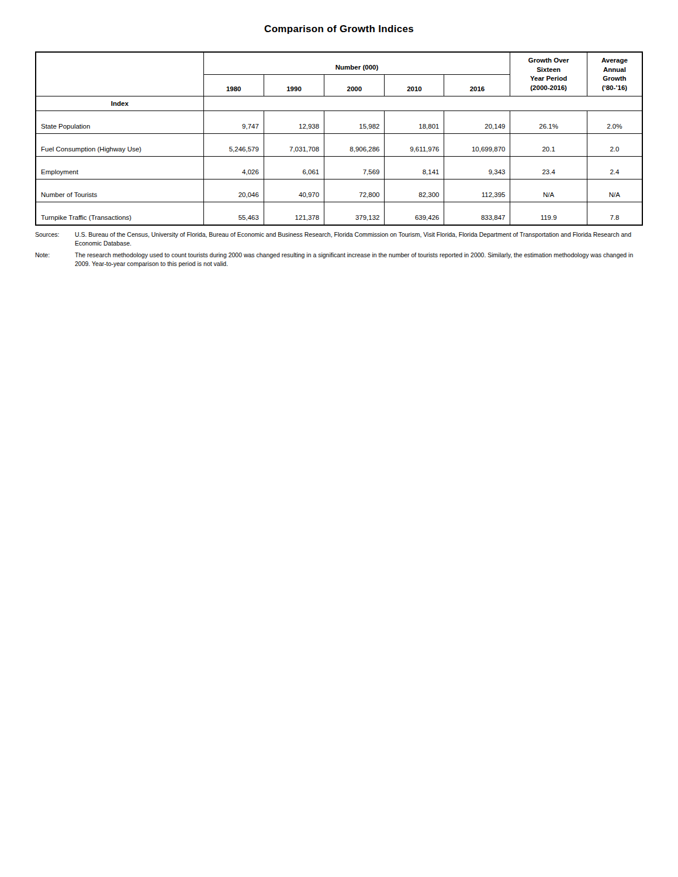Comparison of Growth Indices
| | Number (000) | Growth Over Sixteen Year Period (2000-2016) | Average Annual Growth (‘80-’16) |
| --- | --- | --- | --- |
| 1980 | 1990 | 2000 | 2010 | 2016 |
| Index | |
| State Population | 9,747 | 12,938 | 15,982 | 18,801 | 20,149 | 26.1% | 2.0% |
| Fuel Consumption (Highway Use) | 5,246,579 | 7,031,708 | 8,906,286 | 9,611,976 | 10,699,870 | 20.1 | 2.0 |
| Employment | 4,026 | 6,061 | 7,569 | 8,141 | 9,343 | 23.4 | 2.4 |
| Number of Tourists | 20,046 | 40,970 | 72,800 | 82,300 | 112,395 | N/A | N/A |
| Turnpike Traffic (Transactions) | 55,463 | 121,378 | 379,132 | 639,426 | 833,847 | 119.9 | 7.8 |
| Sources: | U.S. Bureau of the Census, University of Florida, Bureau of Economic and Business Research, Florida Commission on Tourism, Visit Florida, Florida Department of Transportation and Florida Research and Economic Database. |
| Note: | The research methodology used to count tourists during 2000 was changed resulting in a significant increase in the number of tourists reported in 2000. Similarly, the estimation methodology was changed in 2009. Year-to-year comparison to this period is not valid. |